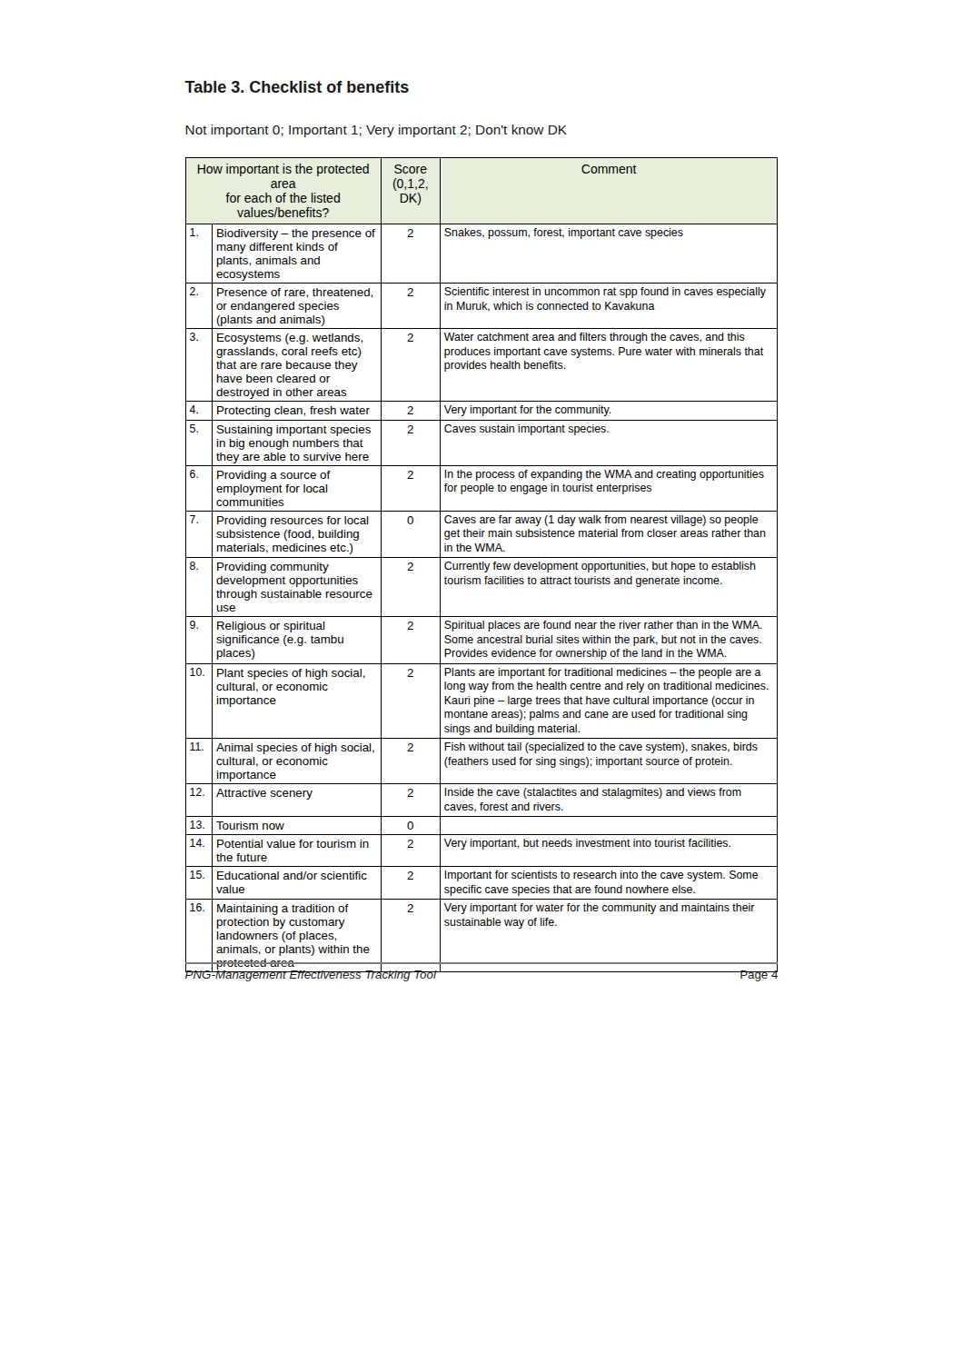Table 3. Checklist of benefits
Not important 0; Important 1; Very important 2; Don't know DK
| How important is the protected area for each of the listed values/benefits? | Score (0,1,2, DK) | Comment |
| --- | --- | --- |
| 1. | Biodiversity – the presence of many different kinds of plants, animals and ecosystems | 2 | Snakes, possum, forest, important cave species |
| 2. | Presence of rare, threatened, or endangered species (plants and animals) | 2 | Scientific interest in uncommon rat spp found in caves especially in Muruk, which is connected to Kavakuna |
| 3. | Ecosystems (e.g. wetlands, grasslands, coral reefs etc) that are rare because they have been cleared or destroyed in other areas | 2 | Water catchment area and filters through the caves, and this produces important cave systems. Pure water with minerals that provides health benefits. |
| 4. | Protecting clean, fresh water | 2 | Very important for the community. |
| 5. | Sustaining important species in big enough numbers that they are able to survive here | 2 | Caves sustain important species. |
| 6. | Providing a source of employment for local communities | 2 | In the process of expanding the WMA and creating opportunities for people to engage in tourist enterprises |
| 7. | Providing resources for local subsistence (food, building materials, medicines etc.) | 0 | Caves are far away (1 day walk from nearest village) so people get their main subsistence material from closer areas rather than in the WMA. |
| 8. | Providing community development opportunities through sustainable resource use | 2 | Currently few development opportunities, but hope to establish tourism facilities to attract tourists and generate income. |
| 9. | Religious or spiritual significance (e.g. tambu places) | 2 | Spiritual places are found near the river rather than in the WMA. Some ancestral burial sites within the park, but not in the caves. Provides evidence for ownership of the land in the WMA. |
| 10. | Plant species of high social, cultural, or economic importance | 2 | Plants are important for traditional medicines – the people are a long way from the health centre and rely on traditional medicines. Kauri pine – large trees that have cultural importance (occur in montane areas); palms and cane are used for traditional sing sings and building material. |
| 11. | Animal species of high social, cultural, or economic importance | 2 | Fish without tail (specialized to the cave system), snakes, birds (feathers used for sing sings); important source of protein. |
| 12. | Attractive scenery | 2 | Inside the cave (stalactites and stalagmites) and views from caves, forest and rivers. |
| 13. | Tourism now | 0 | |
| 14. | Potential value for tourism in the future | 2 | Very important, but needs investment into tourist facilities. |
| 15. | Educational and/or scientific value | 2 | Important for scientists to research into the cave system. Some specific cave species that are found nowhere else. |
| 16. | Maintaining a tradition of protection by customary landowners (of places, animals, or plants) within the protected area | 2 | Very important for water for the community and maintains their sustainable way of life. |
PNG-Management Effectiveness Tracking Tool Page 4